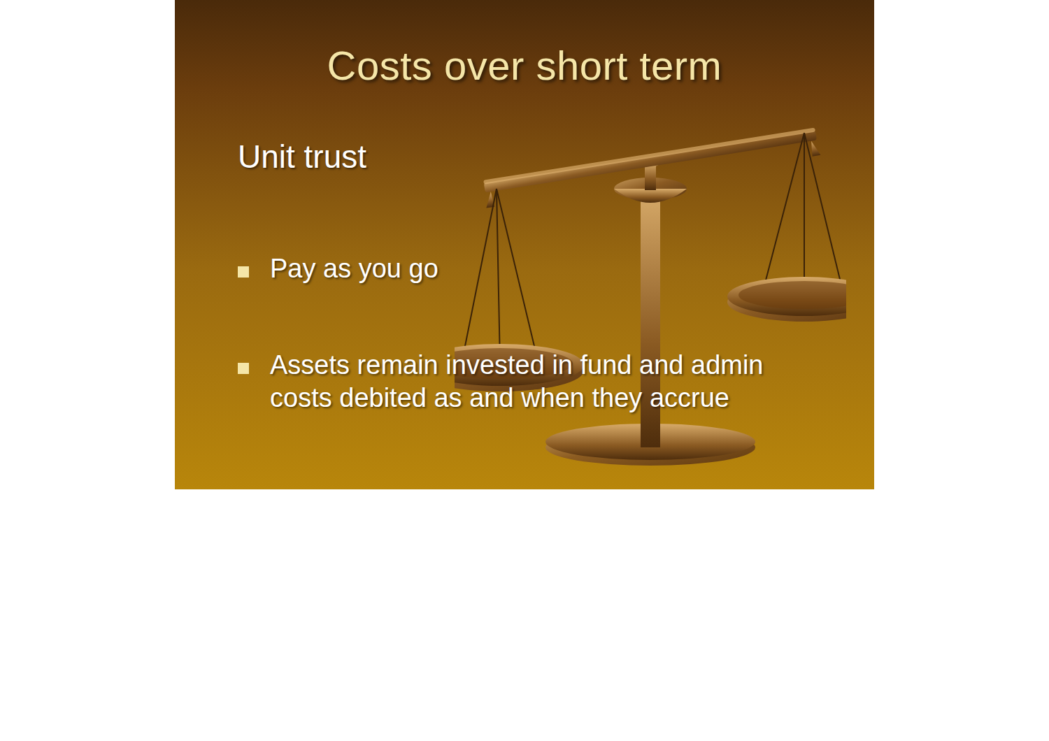Costs over short term
Unit trust
Pay as you go
Assets remain invested in fund and admin costs debited as and when they accrue